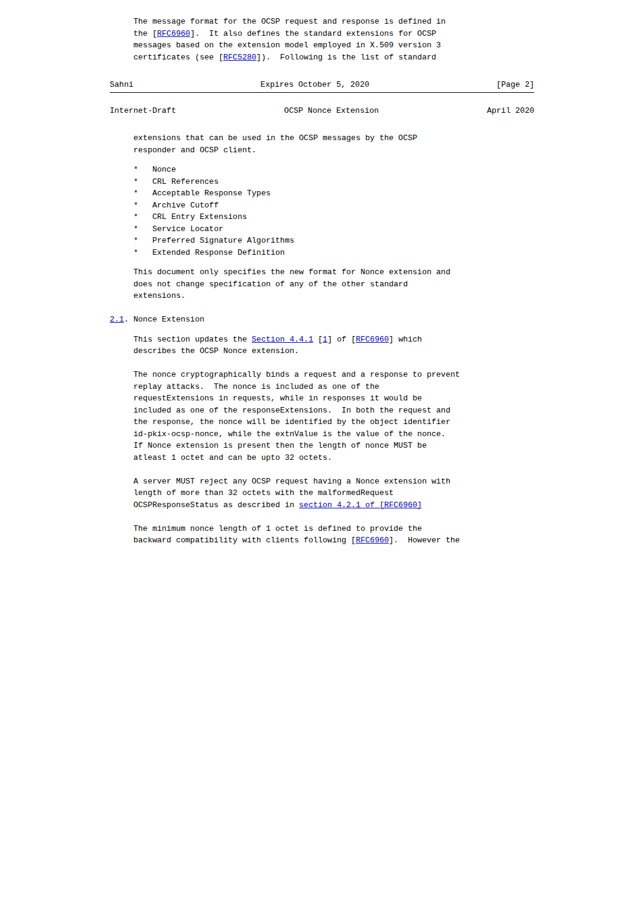The message format for the OCSP request and response is defined in
the [RFC6960].  It also defines the standard extensions for OCSP
messages based on the extension model employed in X.509 version 3
certificates (see [RFC5280]).  Following is the list of standard
Sahni Expires October 5, 2020 [Page 2]
Internet-Draft OCSP Nonce Extension April 2020
extensions that can be used in the OCSP messages by the OCSP
responder and OCSP client.
Nonce
CRL References
Acceptable Response Types
Archive Cutoff
CRL Entry Extensions
Service Locator
Preferred Signature Algorithms
Extended Response Definition
This document only specifies the new format for Nonce extension and
does not change specification of any of the other standard
extensions.
2.1. Nonce Extension
This section updates the Section 4.4.1 [1] of [RFC6960] which
describes the OCSP Nonce extension.

The nonce cryptographically binds a request and a response to prevent
replay attacks.  The nonce is included as one of the
requestExtensions in requests, while in responses it would be
included as one of the responseExtensions.  In both the request and
the response, the nonce will be identified by the object identifier
id-pkix-ocsp-nonce, while the extnValue is the value of the nonce.
If Nonce extension is present then the length of nonce MUST be
atleast 1 octet and can be upto 32 octets.

A server MUST reject any OCSP request having a Nonce extension with
length of more than 32 octets with the malformedRequest
OCSPResponseStatus as described in section 4.2.1 of [RFC6960]

The minimum nonce length of 1 octet is defined to provide the
backward compatibility with clients following [RFC6960].  However the